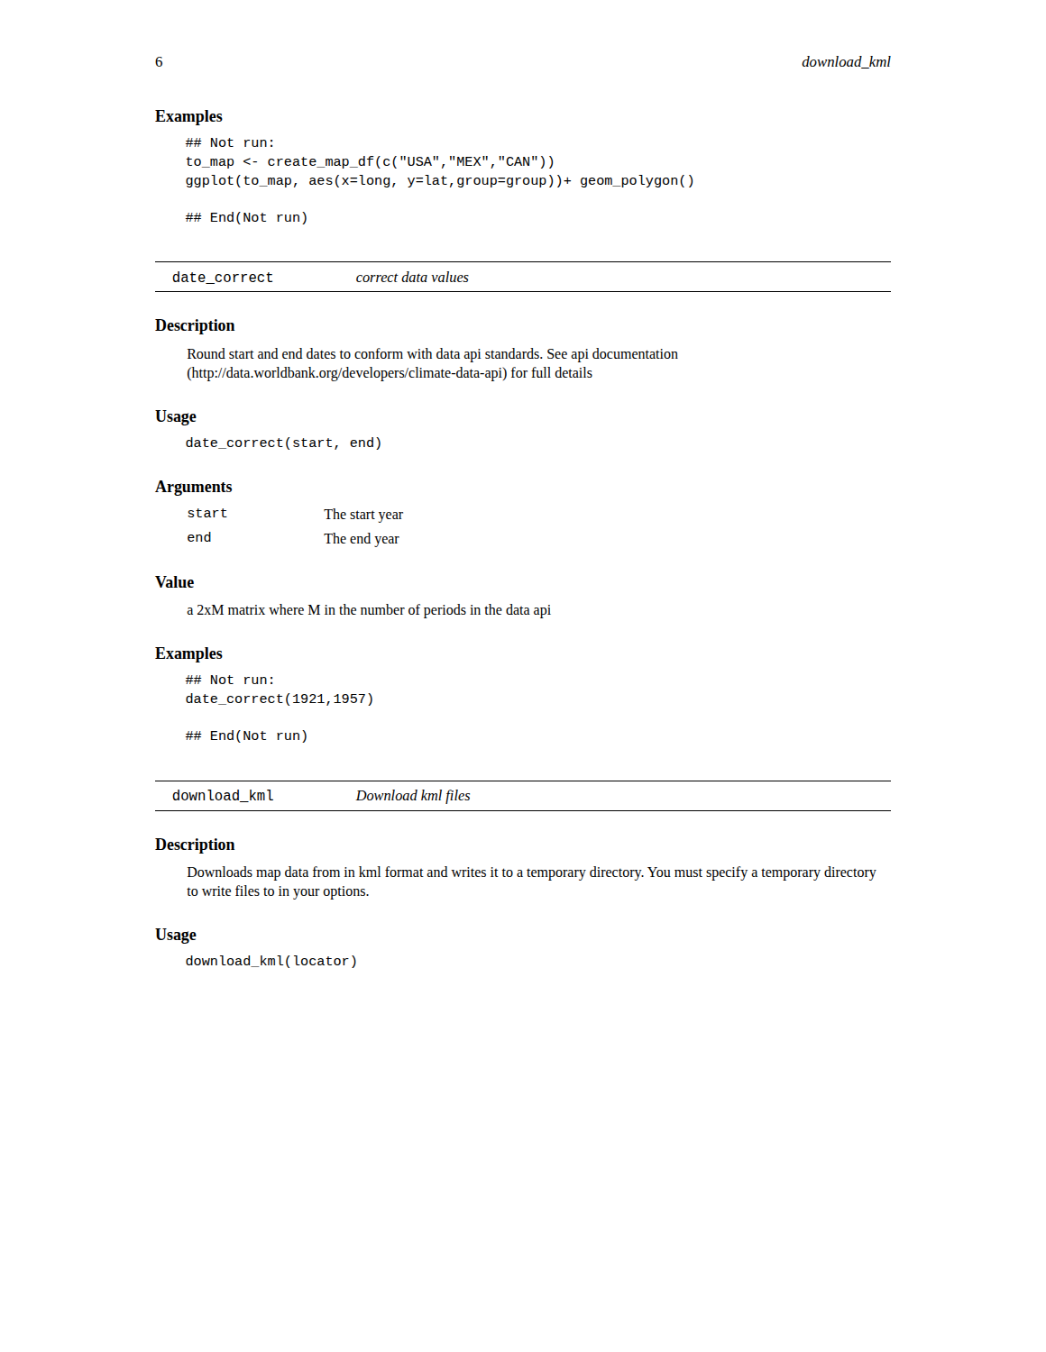6 download_kml
Examples
## Not run:
to_map <- create_map_df(c("USA","MEX","CAN"))
ggplot(to_map, aes(x=long, y=lat,group=group))+ geom_polygon()

## End(Not run)
date_correct correct data values
Description
Round start and end dates to conform with data api standards. See api documentation (http://data.worldbank.org/developers/climate-data-api) for full details
Usage
date_correct(start, end)
Arguments
start
The start year
end
The end year
Value
a 2xM matrix where M in the number of periods in the data api
Examples
## Not run:
date_correct(1921,1957)

## End(Not run)
download_kml Download kml files
Description
Downloads map data from in kml format and writes it to a temporary directory. You must specify a temporary directory to write files to in your options.
Usage
download_kml(locator)